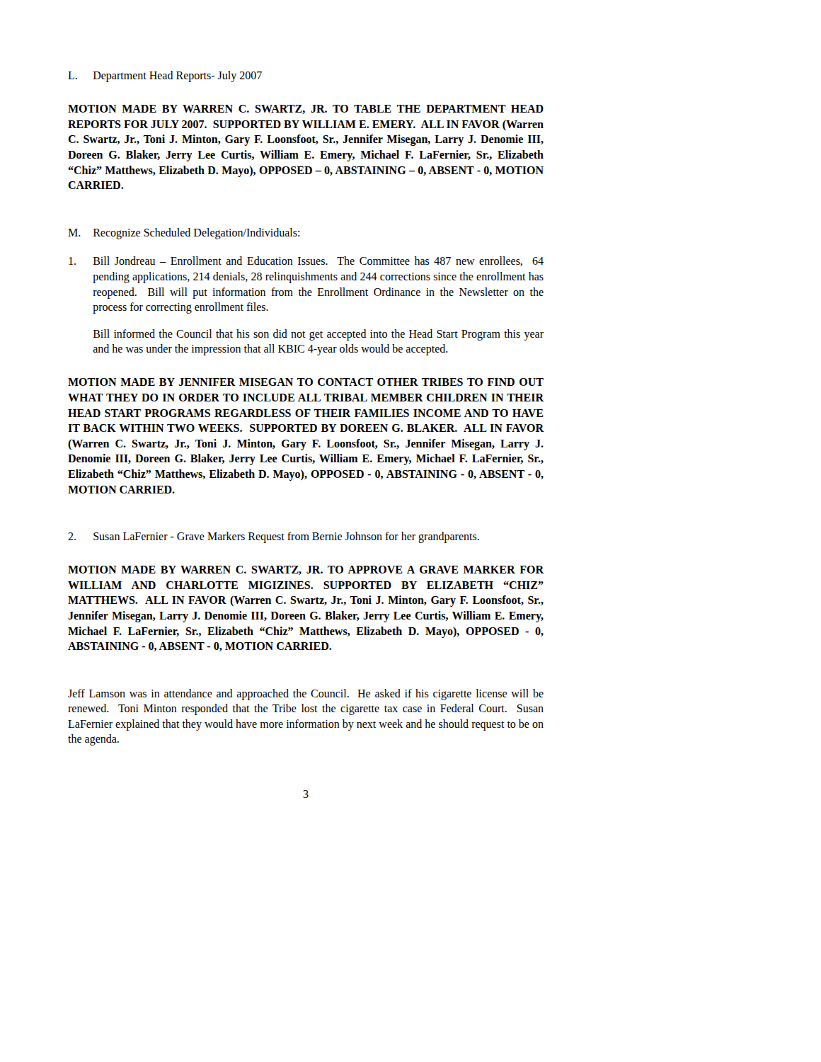L. Department Head Reports- July 2007
MOTION MADE BY WARREN C. SWARTZ, JR. TO TABLE THE DEPARTMENT HEAD REPORTS FOR JULY 2007. SUPPORTED BY WILLIAM E. EMERY. ALL IN FAVOR (Warren C. Swartz, Jr., Toni J. Minton, Gary F. Loonsfoot, Sr., Jennifer Misegan, Larry J. Denomie III, Doreen G. Blaker, Jerry Lee Curtis, William E. Emery, Michael F. LaFernier, Sr., Elizabeth “Chiz” Matthews, Elizabeth D. Mayo), OPPOSED – 0, ABSTAINING – 0, ABSENT - 0, MOTION CARRIED.
M. Recognize Scheduled Delegation/Individuals:
1.
Bill Jondreau – Enrollment and Education Issues. The Committee has 487 new enrollees, 64 pending applications, 214 denials, 28 relinquishments and 244 corrections since the enrollment has reopened. Bill will put information from the Enrollment Ordinance in the Newsletter on the process for correcting enrollment files.
Bill informed the Council that his son did not get accepted into the Head Start Program this year and he was under the impression that all KBIC 4-year olds would be accepted.
MOTION MADE BY JENNIFER MISEGAN TO CONTACT OTHER TRIBES TO FIND OUT WHAT THEY DO IN ORDER TO INCLUDE ALL TRIBAL MEMBER CHILDREN IN THEIR HEAD START PROGRAMS REGARDLESS OF THEIR FAMILIES INCOME AND TO HAVE IT BACK WITHIN TWO WEEKS. SUPPORTED BY DOREEN G. BLAKER. ALL IN FAVOR (Warren C. Swartz, Jr., Toni J. Minton, Gary F. Loonsfoot, Sr., Jennifer Misegan, Larry J. Denomie III, Doreen G. Blaker, Jerry Lee Curtis, William E. Emery, Michael F. LaFernier, Sr., Elizabeth “Chiz” Matthews, Elizabeth D. Mayo), OPPOSED - 0, ABSTAINING - 0, ABSENT - 0, MOTION CARRIED.
2.
Susan LaFernier - Grave Markers Request from Bernie Johnson for her grandparents.
MOTION MADE BY WARREN C. SWARTZ, JR. TO APPROVE A GRAVE MARKER FOR WILLIAM AND CHARLOTTE MIGIZINES. SUPPORTED BY ELIZABETH “CHIZ” MATTHEWS. ALL IN FAVOR (Warren C. Swartz, Jr., Toni J. Minton, Gary F. Loonsfoot, Sr., Jennifer Misegan, Larry J. Denomie III, Doreen G. Blaker, Jerry Lee Curtis, William E. Emery, Michael F. LaFernier, Sr., Elizabeth “Chiz” Matthews, Elizabeth D. Mayo), OPPOSED - 0, ABSTAINING - 0, ABSENT - 0, MOTION CARRIED.
Jeff Lamson was in attendance and approached the Council. He asked if his cigarette license will be renewed. Toni Minton responded that the Tribe lost the cigarette tax case in Federal Court. Susan LaFernier explained that they would have more information by next week and he should request to be on the agenda.
3